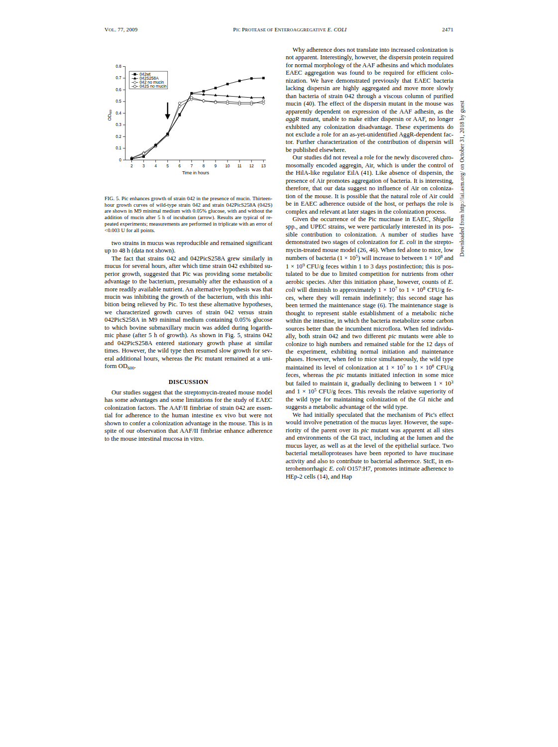VOL. 77, 2009
Pic PROTEASE OF ENTEROAGGREGATIVE E. COLI
2471
0 0.1 0.2 0.3 0.4 0.5 0.6 0.7 0.8 OD600 2 3 4 5 6 7 8 9 10 11 12 13 Time in hours 042wt 042S258A 042 no mucin 042S no mucin
FIG. 5. Pic enhances growth of strain 042 in the presence of mucin. Thirteen-hour growth curves of wild-type strain 042 and strain 042PicS258A (042S) are shown in M9 minimal medium with 0.05% glucose, with and without the addition of mucin after 5 h of incubation (arrow). Results are typical of repeated experiments; measurements are performed in triplicate with an error of <0.003 U for all points.
two strains in mucus was reproducible and remained significant up to 48 h (data not shown).
The fact that strains 042 and 042PicS258A grew similarly in mucus for several hours, after which time strain 042 exhibited superior growth, suggested that Pic was providing some metabolic advantage to the bacterium, presumably after the exhaustion of a more readily available nutrient. An alternative hypothesis was that mucin was inhibiting the growth of the bacterium, with this inhibition being relieved by Pic. To test these alternative hypotheses, we characterized growth curves of strain 042 versus strain 042PicS258A in M9 minimal medium containing 0.05% glucose to which bovine submaxillary mucin was added during logarithmic phase (after 5 h of growth). As shown in Fig. 5, strains 042 and 042PicS258A entered stationary growth phase at similar times. However, the wild type then resumed slow growth for several additional hours, whereas the Pic mutant remained at a uniform OD600.
DISCUSSION
Our studies suggest that the streptomycin-treated mouse model has some advantages and some limitations for the study of EAEC colonization factors. The AAF/II fimbriae of strain 042 are essential for adherence to the human intestine ex vivo but were not shown to confer a colonization advantage in the mouse. This is in spite of our observation that AAF/II fimbriae enhance adherence to the mouse intestinal mucosa in vitro.
Why adherence does not translate into increased colonization is not apparent. Interestingly, however, the dispersin protein required for normal morphology of the AAF adhesins and which modulates EAEC aggregation was found to be required for efficient colonization. We have demonstrated previously that EAEC bacteria lacking dispersin are highly aggregated and move more slowly than bacteria of strain 042 through a viscous column of purified mucin (40). The effect of the dispersin mutant in the mouse was apparently dependent on expression of the AAF adhesin, as the aggR mutant, unable to make either dispersin or AAF, no longer exhibited any colonization disadvantage. These experiments do not exclude a role for an as-yet-unidentified AggR-dependent factor. Further characterization of the contribution of dispersin will be published elsewhere.
Our studies did not reveal a role for the newly discovered chromosomally encoded aggregin, Air, which is under the control of the HilA-like regulator EilA (41). Like absence of dispersin, the presence of Air promotes aggregation of bacteria. It is interesting, therefore, that our data suggest no influence of Air on colonization of the mouse. It is possible that the natural role of Air could be in EAEC adherence outside of the host, or perhaps the role is complex and relevant at later stages in the colonization process.
Given the occurrence of the Pic mucinase in EAEC, Shigella spp., and UPEC strains, we were particularly interested in its possible contribution to colonization. A number of studies have demonstrated two stages of colonization for E. coli in the streptomycin-treated mouse model (26, 46). When fed alone to mice, low numbers of bacteria (1 × 105) will increase to between 1 × 108 and 1 × 109 CFU/g feces within 1 to 3 days postinfection; this is postulated to be due to limited competition for nutrients from other aerobic species. After this initiation phase, however, counts of E. coli will diminish to approximately 1 × 107 to 1 × 108 CFU/g feces, where they will remain indefinitely; this second stage has been termed the maintenance stage (6). The maintenance stage is thought to represent stable establishment of a metabolic niche within the intestine, in which the bacteria metabolize some carbon sources better than the incumbent microflora. When fed individually, both strain 042 and two different pic mutants were able to colonize to high numbers and remained stable for the 12 days of the experiment, exhibiting normal initiation and maintenance phases. However, when fed to mice simultaneously, the wild type maintained its level of colonization at 1 × 107 to 1 × 108 CFU/g feces, whereas the pic mutants initiated infection in some mice but failed to maintain it, gradually declining to between 1 × 103 and 1 × 105 CFU/g feces. This reveals the relative superiority of the wild type for maintaining colonization of the GI niche and suggests a metabolic advantage of the wild type.
We had initially speculated that the mechanism of Pic's effect would involve penetration of the mucus layer. However, the superiority of the parent over its pic mutant was apparent at all sites and environments of the GI tract, including at the lumen and the mucus layer, as well as at the level of the epithelial surface. Two bacterial metalloproteases have been reported to have mucinase activity and also to contribute to bacterial adherence. StcE, in enterohemorrhagic E. coli O157:H7, promotes intimate adherence to HEp-2 cells (14), and Hap
Downloaded from http://iai.asm.org/ on October 31, 2018 by guest